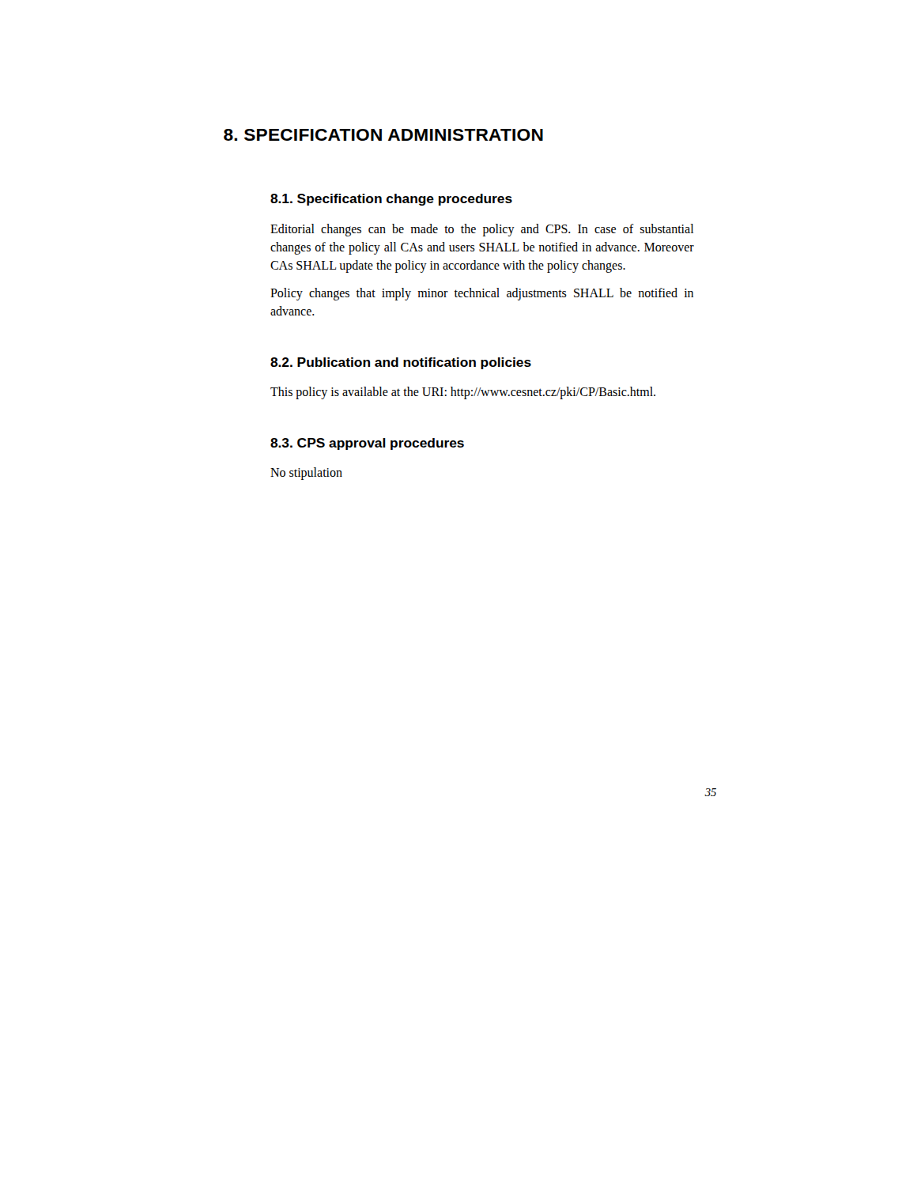8. SPECIFICATION ADMINISTRATION
8.1. Specification change procedures
Editorial changes can be made to the policy and CPS. In case of substantial changes of the policy all CAs and users SHALL be notified in advance. Moreover CAs SHALL update the policy in accordance with the policy changes.
Policy changes that imply minor technical adjustments SHALL be notified in advance.
8.2. Publication and notification policies
This policy is available at the URI: http://www.cesnet.cz/pki/CP/Basic.html.
8.3. CPS approval procedures
No stipulation
35